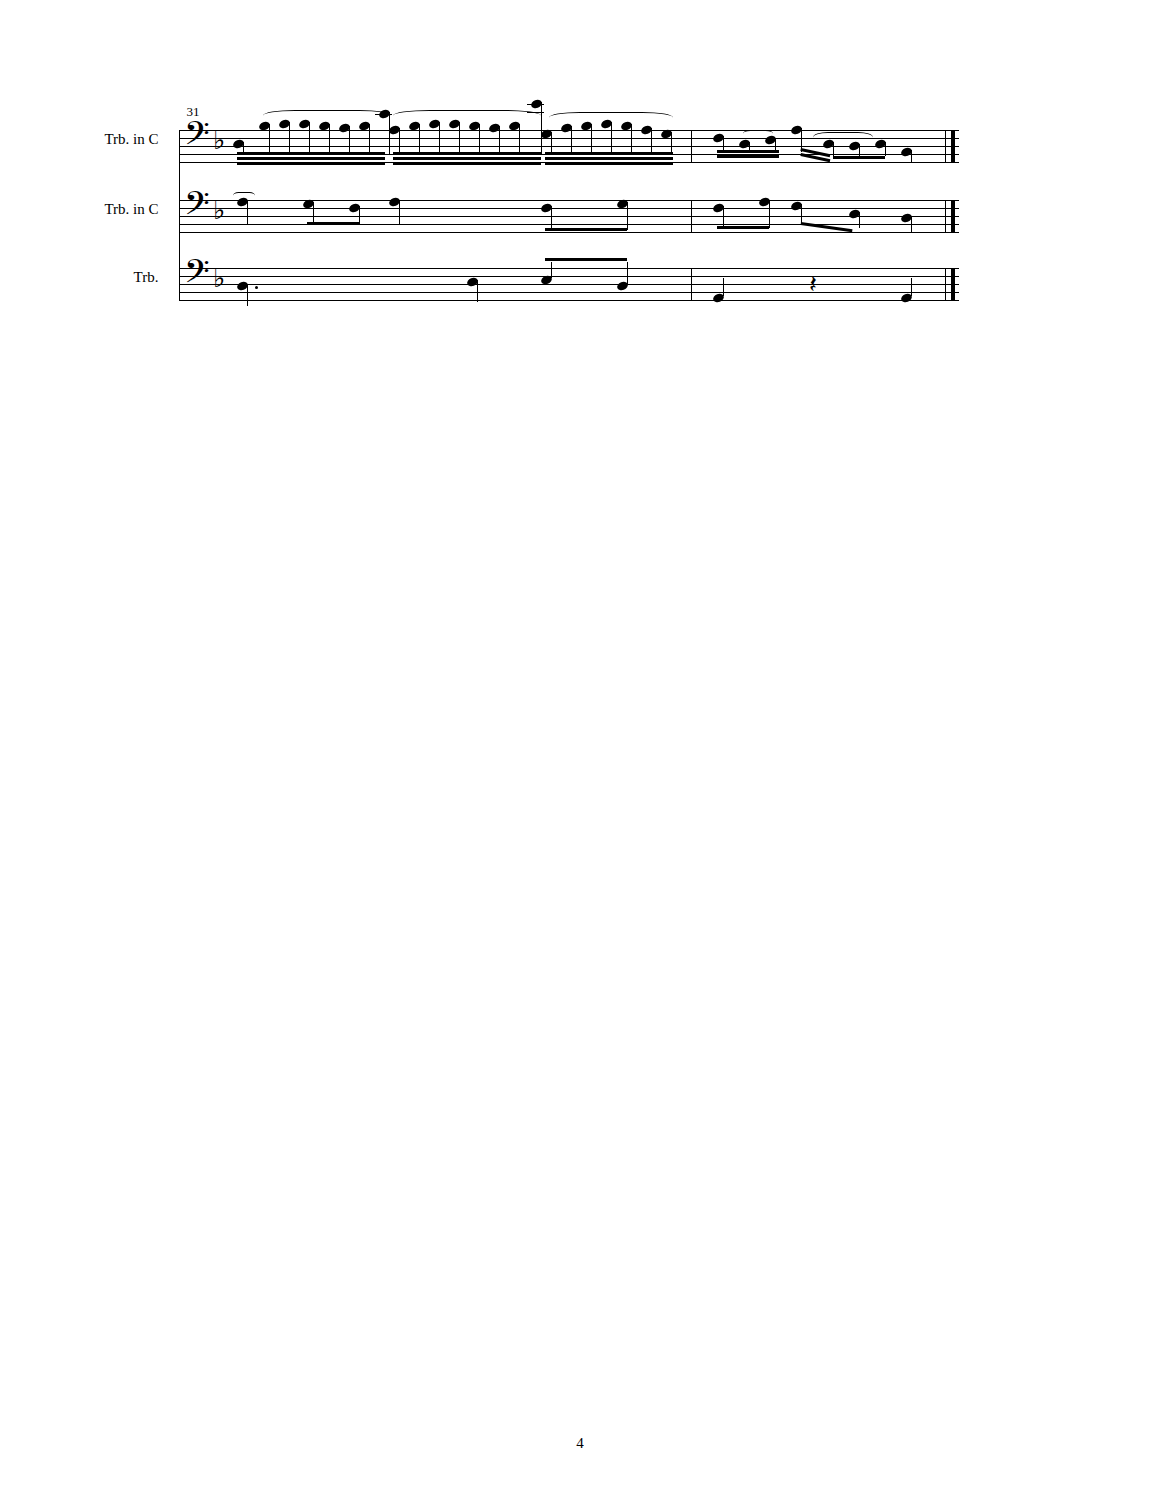Trb. in C
𝄢
♭
31
Trb. in C
𝄢
♭
Trb.
𝄢
♭
𝄽
4